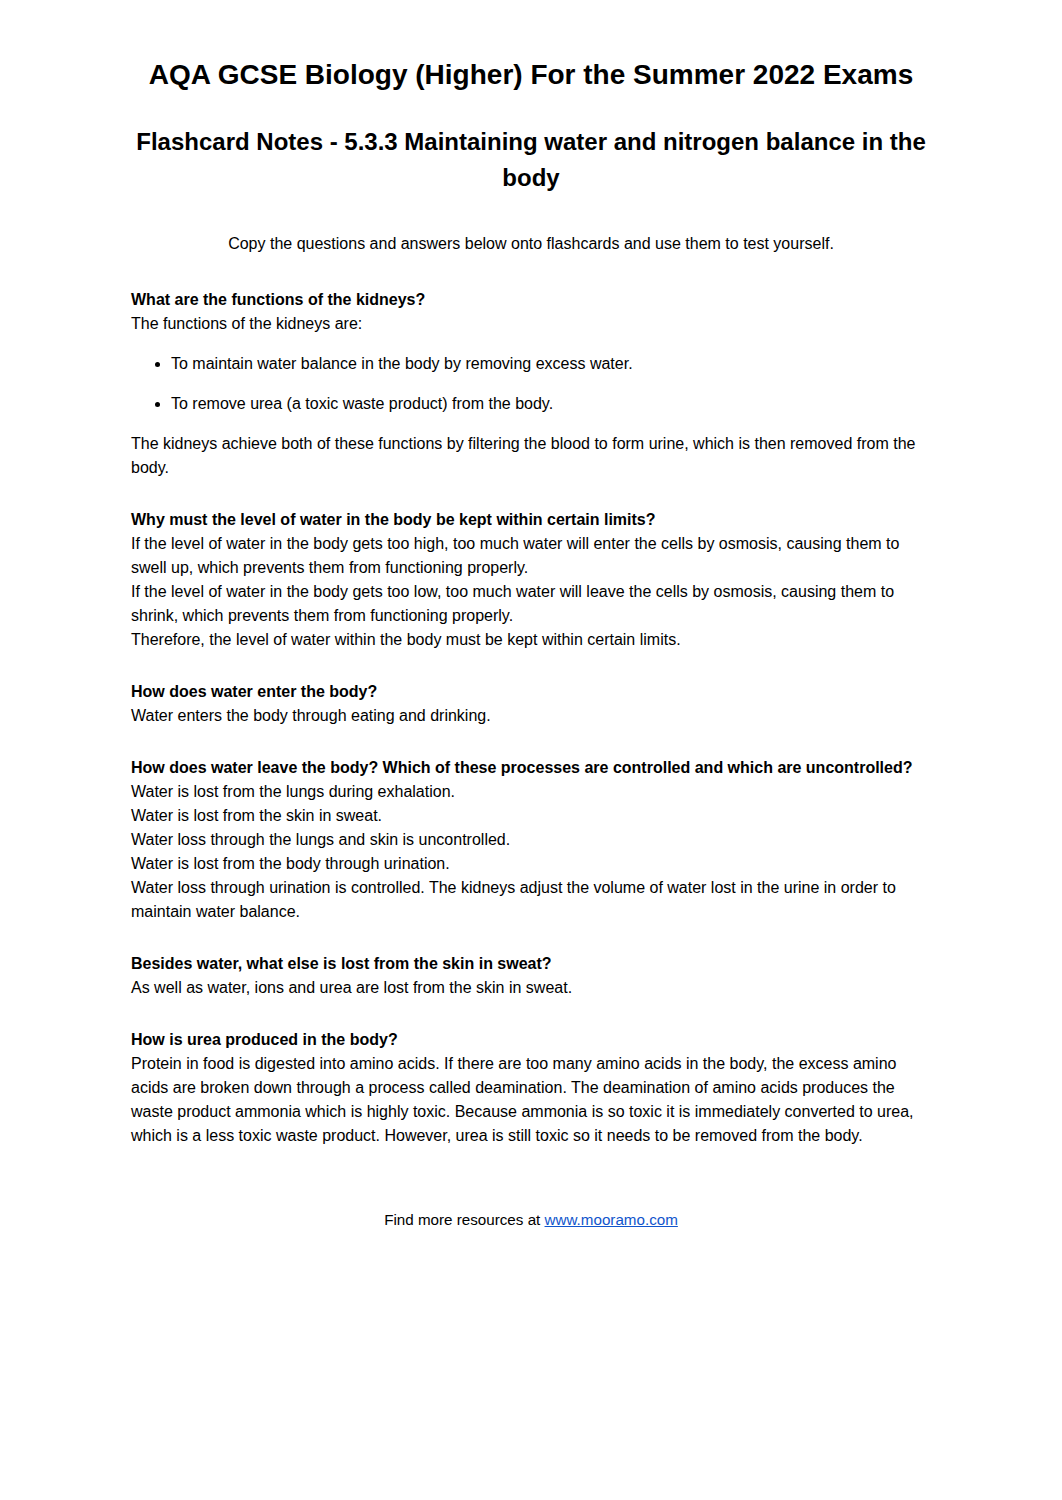AQA GCSE Biology (Higher) For the Summer 2022 Exams
Flashcard Notes - 5.3.3 Maintaining water and nitrogen balance in the body
Copy the questions and answers below onto flashcards and use them to test yourself.
What are the functions of the kidneys?
The functions of the kidneys are:
To maintain water balance in the body by removing excess water.
To remove urea (a toxic waste product) from the body.
The kidneys achieve both of these functions by filtering the blood to form urine, which is then removed from the body.
Why must the level of water in the body be kept within certain limits?
If the level of water in the body gets too high, too much water will enter the cells by osmosis, causing them to swell up, which prevents them from functioning properly.
If the level of water in the body gets too low, too much water will leave the cells by osmosis, causing them to shrink, which prevents them from functioning properly.
Therefore, the level of water within the body must be kept within certain limits.
How does water enter the body?
Water enters the body through eating and drinking.
How does water leave the body? Which of these processes are controlled and which are uncontrolled?
Water is lost from the lungs during exhalation.
Water is lost from the skin in sweat.
Water loss through the lungs and skin is uncontrolled.
Water is lost from the body through urination.
Water loss through urination is controlled. The kidneys adjust the volume of water lost in the urine in order to maintain water balance.
Besides water, what else is lost from the skin in sweat?
As well as water, ions and urea are lost from the skin in sweat.
How is urea produced in the body?
Protein in food is digested into amino acids. If there are too many amino acids in the body, the excess amino acids are broken down through a process called deamination. The deamination of amino acids produces the waste product ammonia which is highly toxic. Because ammonia is so toxic it is immediately converted to urea, which is a less toxic waste product. However, urea is still toxic so it needs to be removed from the body.
Find more resources at www.mooramo.com